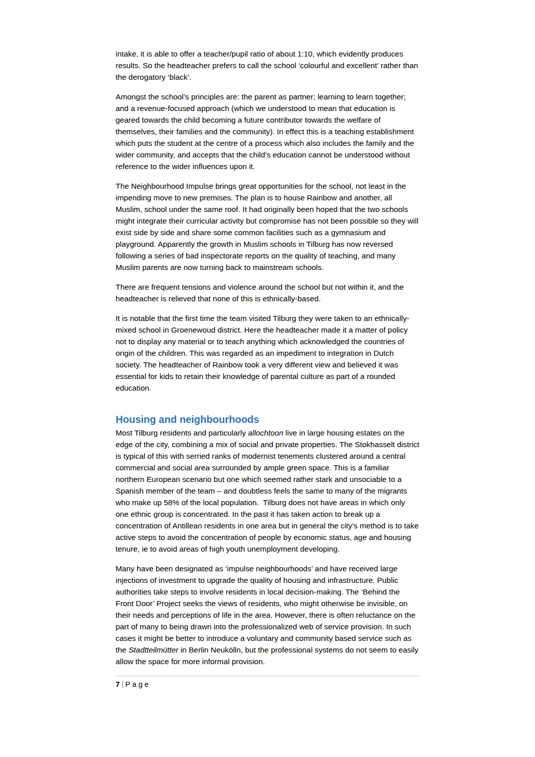intake, it is able to offer a teacher/pupil ratio of about 1:10, which evidently produces results. So the headteacher prefers to call the school ‘colourful and excellent’ rather than the derogatory ‘black’.
Amongst the school’s principles are: the parent as partner; learning to learn together; and a revenue-focused approach (which we understood to mean that education is geared towards the child becoming a future contributor towards the welfare of themselves, their families and the community). In effect this is a teaching establishment which puts the student at the centre of a process which also includes the family and the wider community, and accepts that the child’s education cannot be understood without reference to the wider influences upon it.
The Neighbourhood Impulse brings great opportunities for the school, not least in the impending move to new premises. The plan is to house Rainbow and another, all Muslim, school under the same roof. It had originally been hoped that the two schools might integrate their curricular activity but compromise has not been possible so they will exist side by side and share some common facilities such as a gymnasium and playground. Apparently the growth in Muslim schools in Tilburg has now reversed following a series of bad inspectorate reports on the quality of teaching, and many Muslim parents are now turning back to mainstream schools.
There are frequent tensions and violence around the school but not within it, and the headteacher is relieved that none of this is ethnically-based.
It is notable that the first time the team visited Tilburg they were taken to an ethnically-mixed school in Groenewoud district. Here the headteacher made it a matter of policy not to display any material or to teach anything which acknowledged the countries of origin of the children. This was regarded as an impediment to integration in Dutch society. The headteacher of Rainbow took a very different view and believed it was essential for kids to retain their knowledge of parental culture as part of a rounded education.
Housing and neighbourhoods
Most Tilburg residents and particularly allochtoon live in large housing estates on the edge of the city, combining a mix of social and private properties. The Stokhasselt district is typical of this with serried ranks of modernist tenements clustered around a central commercial and social area surrounded by ample green space. This is a familiar northern European scenario but one which seemed rather stark and unsociable to a Spanish member of the team – and doubtless feels the same to many of the migrants who make up 58% of the local population. Tilburg does not have areas in which only one ethnic group is concentrated. In the past it has taken action to break up a concentration of Antillean residents in one area but in general the city’s method is to take active steps to avoid the concentration of people by economic status, age and housing tenure, ie to avoid areas of high youth unemployment developing.
Many have been designated as ‘impulse neighbourhoods’ and have received large injections of investment to upgrade the quality of housing and infrastructure. Public authorities take steps to involve residents in local decision-making. The ‘Behind the Front Door’ Project seeks the views of residents, who might otherwise be invisible, on their needs and perceptions of life in the area. However, there is often reluctance on the part of many to being drawn into the professionalized web of service provision. In such cases it might be better to introduce a voluntary and community based service such as the Stadtteilmütter in Berlin Neukölln, but the professional systems do not seem to easily allow the space for more informal provision.
7|P a g e